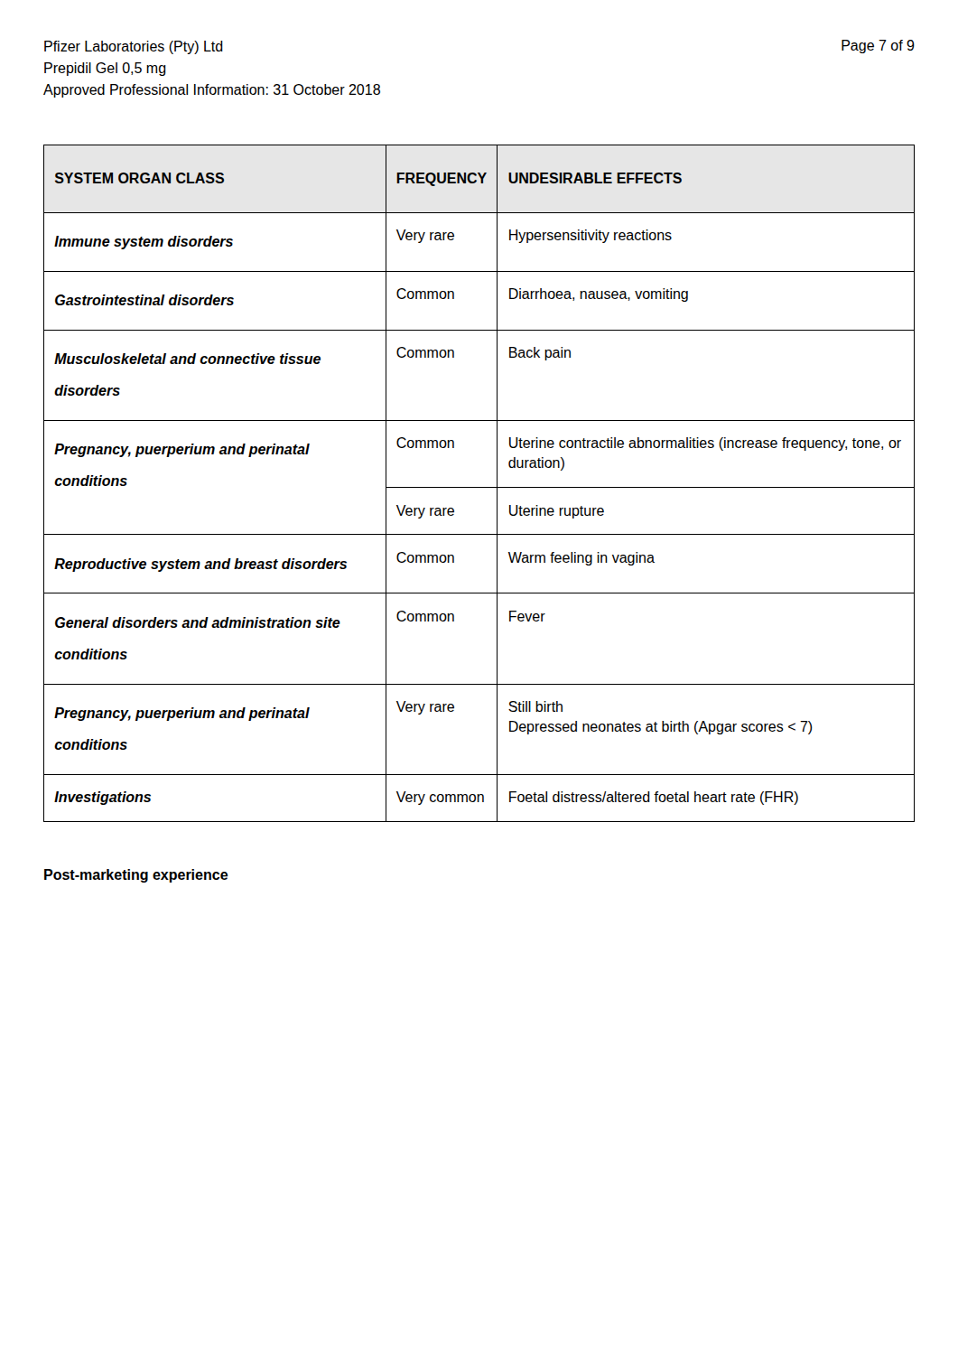Pfizer Laboratories (Pty) Ltd
Prepidil Gel 0,5 mg
Approved Professional Information: 31 October 2018
Page 7 of 9
| SYSTEM ORGAN CLASS | FREQUENCY | UNDESIRABLE EFFECTS |
| --- | --- | --- |
| Immune system disorders | Very rare | Hypersensitivity reactions |
| Gastrointestinal disorders | Common | Diarrhoea, nausea, vomiting |
| Musculoskeletal and connective tissue disorders | Common | Back pain |
| Pregnancy, puerperium and perinatal conditions | Common | Uterine contractile abnormalities (increase frequency, tone, or duration) |
| Very rare | Uterine rupture |
| Reproductive system and breast disorders | Common | Warm feeling in vagina |
| General disorders and administration site conditions | Common | Fever |
| Pregnancy, puerperium and perinatal conditions | Very rare | Still birth Depressed neonates at birth (Apgar scores < 7) |
| Investigations | Very common | Foetal distress/altered foetal heart rate (FHR) |
Post-marketing experience